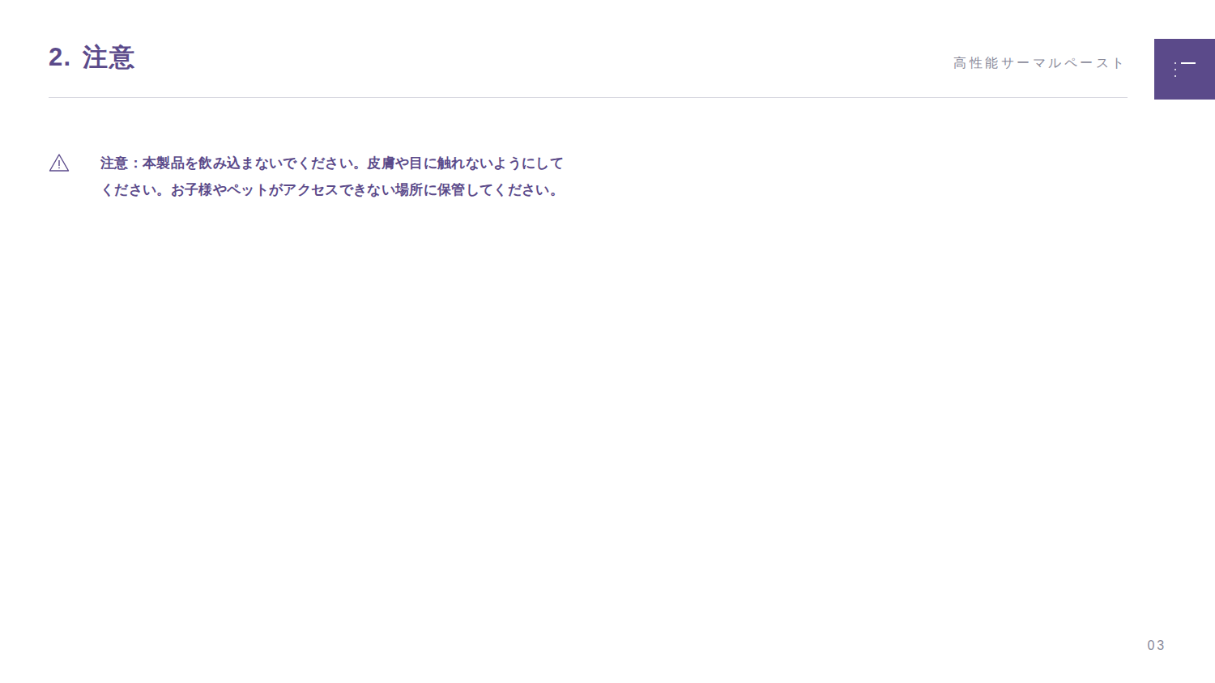2. 注意
高性能サーマルペースト
注意：本製品を飲み込まないでください。皮膚や目に触れないようにしてください。お子様やペットがアクセスできない場所に保管してください。
03